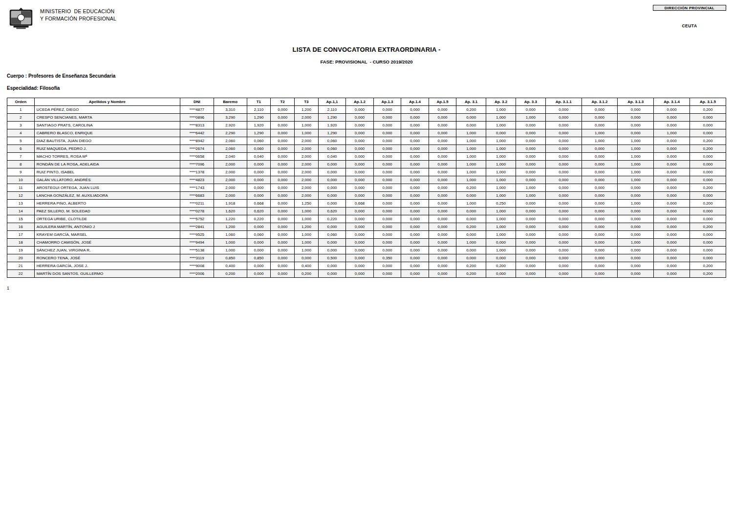MINISTERIO DE EDUCACIÓN
Y FORMACIÓN PROFESIONAL
DIRECCIÓN PROVINCIAL
CEUTA
LISTA DE CONVOCATORIA EXTRAORDINARIA -
FASE: PROVISIONAL - CURSO 2019/2020
Cuerpo : Profesores de Enseñanza Secundaria
Especialidad: Filosofía
| Orden | Apellidos y Nombre | DNI | Baremo | T1 | T2 | T3 | Ap.1,1 | Ap.1.2 | Ap.1.3 | Ap.1.4 | Ap.1.5 | Ap. 3.1 | Ap. 3.2 | Ap. 3.3 | Ap. 3.1.1 | Ap. 3.1.2 | Ap. 3.1.3 | Ap. 3.1.4 | Ap. 3.1.5 |
| --- | --- | --- | --- | --- | --- | --- | --- | --- | --- | --- | --- | --- | --- | --- | --- | --- | --- | --- | --- |
| 1 | UCEDA PÉREZ, DIEGO | ****4877 | 3,310 | 2,110 | 0,000 | 1,200 | 2,110 | 0,000 | 0,000 | 0,000 | 0,000 | 0,200 | 1,000 | 0,000 | 0,000 | 0,000 | 0,000 | 0,000 | 0,200 |
| 2 | CRESPO SENCIANES, MARTA | ****0896 | 3,290 | 1,290 | 0,000 | 2,000 | 1,290 | 0,000 | 0,000 | 0,000 | 0,000 | 0,000 | 1,000 | 1,000 | 0,000 | 0,000 | 0,000 | 0,000 | 0,000 |
| 3 | SANTIAGO PRATS, CAROLINA | ****8313 | 2,920 | 1,920 | 0,000 | 1,000 | 1,920 | 0,000 | 0,000 | 0,000 | 0,000 | 0,000 | 1,000 | 0,000 | 0,000 | 0,000 | 0,000 | 0,000 | 0,000 |
| 4 | CABRERO BLASCO, ENRIQUE | ****6442 | 2,290 | 1,290 | 0,000 | 1,000 | 1,290 | 0,000 | 0,000 | 0,000 | 0,000 | 1,000 | 0,000 | 0,000 | 0,000 | 1,000 | 0,000 | 1,000 | 0,000 |
| 5 | DIAZ BAUTISTA, JUAN DIEGO | ****8942 | 2,060 | 0,060 | 0,000 | 2,000 | 0,060 | 0,000 | 0,000 | 0,000 | 0,000 | 1,000 | 1,000 | 0,000 | 0,000 | 1,000 | 1,000 | 0,000 | 0,200 |
| 6 | RUIZ MAQUEDA, PEDRO J. | ****2674 | 2,060 | 0,060 | 0,000 | 2,000 | 0,060 | 0,000 | 0,000 | 0,000 | 0,000 | 1,000 | 1,000 | 0,000 | 0,000 | 0,000 | 1,000 | 0,000 | 0,200 |
| 7 | MACHO TORRES, ROSA Mª | ****0658 | 2,040 | 0,040 | 0,000 | 2,000 | 0,040 | 0,000 | 0,000 | 0,000 | 0,000 | 1,000 | 1,000 | 0,000 | 0,000 | 0,000 | 1,000 | 0,000 | 0,000 |
| 8 | RONDÁN DE LA ROSA, ADELAIDA | ****7096 | 2,000 | 0,000 | 0,000 | 2,000 | 0,000 | 0,000 | 0,000 | 0,000 | 0,000 | 1,000 | 1,000 | 0,000 | 0,000 | 0,000 | 1,000 | 0,000 | 0,000 |
| 9 | RUIZ PINTO, ISABEL | ****1378 | 2,000 | 0,000 | 0,000 | 2,000 | 0,000 | 0,000 | 0,000 | 0,000 | 0,000 | 1,000 | 1,000 | 0,000 | 0,000 | 0,000 | 1,000 | 0,000 | 0,000 |
| 10 | GALÁN VILLATORO, ANDRÉS | ****4823 | 2,000 | 0,000 | 0,000 | 2,000 | 0,000 | 0,000 | 0,000 | 0,000 | 0,000 | 1,000 | 1,000 | 0,000 | 0,000 | 0,000 | 1,000 | 0,000 | 0,000 |
| 11 | AROSTEGUI ORTEGA, JUAN LUIS | ****1743 | 2,000 | 0,000 | 0,000 | 2,000 | 0,000 | 0,000 | 0,000 | 0,000 | 0,000 | 0,200 | 1,000 | 1,000 | 0,000 | 0,000 | 0,000 | 0,000 | 0,200 |
| 12 | LANCHA GONZÁLEZ, M. AUXILIADORA | ****6683 | 2,000 | 0,000 | 0,000 | 2,000 | 0,000 | 0,000 | 0,000 | 0,000 | 0,000 | 0,000 | 1,000 | 1,000 | 0,000 | 0,000 | 0,000 | 0,000 | 0,000 |
| 13 | HERRERA PINO, ALBERTO | ****0211 | 1,918 | 0,668 | 0,000 | 1,250 | 0,000 | 0,668 | 0,000 | 0,000 | 0,000 | 1,000 | 0,250 | 0,000 | 0,000 | 0,000 | 1,000 | 0,000 | 0,200 |
| 14 | PAEZ SILLERO, M. SOLEDAD | ****0278 | 1,620 | 0,620 | 0,000 | 1,000 | 0,620 | 0,000 | 0,000 | 0,000 | 0,000 | 0,000 | 1,000 | 0,000 | 0,000 | 0,000 | 0,000 | 0,000 | 0,000 |
| 15 | ORTEGA URIBE, CLOTILDE | ****5752 | 1,220 | 0,220 | 0,000 | 1,000 | 0,220 | 0,000 | 0,000 | 0,000 | 0,000 | 0,000 | 1,000 | 0,000 | 0,000 | 0,000 | 0,000 | 0,000 | 0,000 |
| 16 | AGUILERA MARTÍN, ANTONIO J | ****2841 | 1,200 | 0,000 | 0,000 | 1,200 | 0,000 | 0,000 | 0,000 | 0,000 | 0,000 | 0,200 | 1,000 | 0,000 | 0,000 | 0,000 | 0,000 | 0,000 | 0,200 |
| 17 | KRAYEM GARCÍA, MARSEL | ****9525 | 1,060 | 0,060 | 0,000 | 1,000 | 0,060 | 0,000 | 0,000 | 0,000 | 0,000 | 0,000 | 1,000 | 0,000 | 0,000 | 0,000 | 0,000 | 0,000 | 0,000 |
| 18 | CHAMORRO CAMISÓN, JOSÉ | ****9494 | 1,000 | 0,000 | 0,000 | 1,000 | 0,000 | 0,000 | 0,000 | 0,000 | 0,000 | 1,000 | 0,000 | 0,000 | 0,000 | 0,000 | 1,000 | 0,000 | 0,000 |
| 19 | SÁNCHEZ JUAN, VIRGINIA R. | ****5138 | 1,000 | 0,000 | 0,000 | 1,000 | 0,000 | 0,000 | 0,000 | 0,000 | 0,000 | 0,000 | 1,000 | 0,000 | 0,000 | 0,000 | 0,000 | 0,000 | 0,000 |
| 20 | RONCERO TENA, JOSÉ | ****3119 | 0,850 | 0,850 | 0,000 | 0,000 | 0,500 | 0,000 | 0,350 | 0,000 | 0,000 | 0,000 | 0,000 | 0,000 | 0,000 | 0,000 | 0,000 | 0,000 | 0,000 |
| 21 | HERRERA GARCÍA, JOSE J. | ****9008 | 0,400 | 0,000 | 0,000 | 0,400 | 0,000 | 0,000 | 0,000 | 0,000 | 0,000 | 0,200 | 0,200 | 0,000 | 0,000 | 0,000 | 0,000 | 0,000 | 0,200 |
| 22 | MARTÍN DOS SANTOS, GUILLERMO | ****2006 | 0,200 | 0,000 | 0,000 | 0,200 | 0,000 | 0,000 | 0,000 | 0,000 | 0,000 | 0,200 | 0,000 | 0,000 | 0,000 | 0,000 | 0,000 | 0,000 | 0,200 |
1